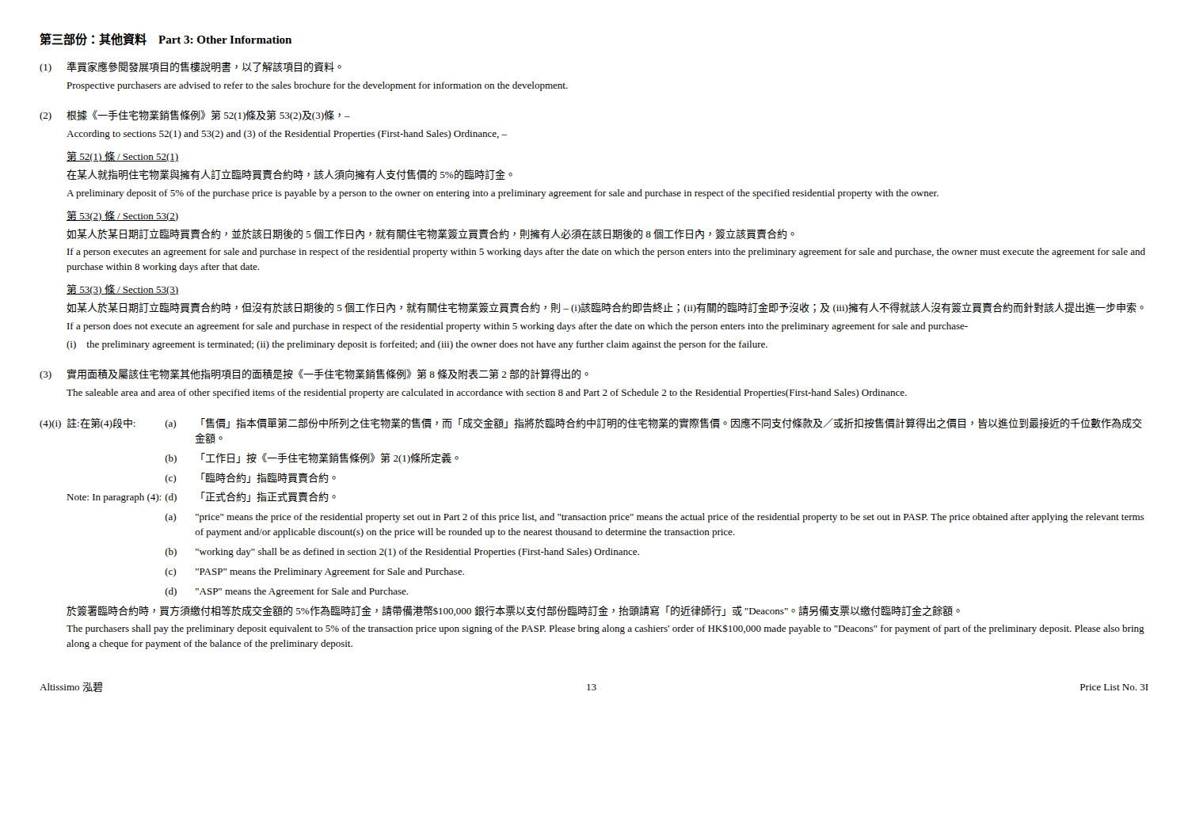第三部份：其他資料 Part 3: Other Information
(1)
準買家應參閱發展項目的售樓說明書，以了解該項目的資料。
Prospective purchasers are advised to refer to the sales brochure for the development for information on the development.
(2)
根據《一手住宅物業銷售條例》第 52(1)條及第 53(2)及(3)條，–
According to sections 52(1) and 53(2) and (3) of the Residential Properties (First-hand Sales) Ordinance, –
第 52(1) 條 / Section 52(1)
在某人就指明住宅物業與擁有人訂立臨時買賣合約時，該人須向擁有人支付售價的 5%的臨時訂金。
A preliminary deposit of 5% of the purchase price is payable by a person to the owner on entering into a preliminary agreement for sale and purchase in respect of the specified residential property with the owner.
第 53(2) 條 / Section 53(2)
如某人於某日期訂立臨時買賣合約，並於該日期後的 5 個工作日內，就有關住宅物業簽立買賣合約，則擁有人必須在該日期後的 8 個工作日內，簽立該買賣合約。
If a person executes an agreement for sale and purchase in respect of the residential property within 5 working days after the date on which the person enters into the preliminary agreement for sale and purchase, the owner must execute the agreement for sale and purchase within 8 working days after that date.
第 53(3) 條 / Section 53(3)
如某人於某日期訂立臨時買賣合約時，但沒有於該日期後的 5 個工作日內，就有關住宅物業簽立買賣合約，則 – (i)該臨時合約即告終止；(ii)有關的臨時訂金即予沒收；及 (iii)擁有人不得就該人沒有簽立買賣合約而針對該人提出進一步申索。
If a person does not execute an agreement for sale and purchase in respect of the residential property within 5 working days after the date on which the person enters into the preliminary agreement for sale and purchase-
(i) the preliminary agreement is terminated; (ii) the preliminary deposit is forfeited; and (iii) the owner does not have any further claim against the person for the failure.
(3)
實用面積及屬該住宅物業其他指明項目的面積是按《一手住宅物業銷售條例》第 8 條及附表二第 2 部的計算得出的。
The saleable area and area of other specified items of the residential property are calculated in accordance with section 8 and Part 2 of Schedule 2 to the Residential Properties(First-hand Sales) Ordinance.
(4)(i)
| 註:在第(4)段中: | (a) | 「售價」指本價單第二部份中所列之住宅物業的售價，而「成交金額」指將於臨時合約中訂明的住宅物業的實際售價。因應不同支付條款及／或折扣按售價計算得出之價目，皆以進位到最接近的千位數作為成交金額。 |
| | (b) | 「工作日」按《一手住宅物業銷售條例》第 2(1)條所定義。 |
| | (c) | 「臨時合約」指臨時買賣合約。 |
| Note: In paragraph (4): | (d) | 「正式合約」指正式買賣合約。 |
| | (a) | "price" means the price of the residential property set out in Part 2 of this price list, and "transaction price" means the actual price of the residential property to be set out in PASP. The price obtained after applying the relevant terms of payment and/or applicable discount(s) on the price will be rounded up to the nearest thousand to determine the transaction price. |
| | (b) | "working day" shall be as defined in section 2(1) of the Residential Properties (First-hand Sales) Ordinance. |
| | (c) | "PASP" means the Preliminary Agreement for Sale and Purchase. |
| | (d) | "ASP" means the Agreement for Sale and Purchase. |
於簽署臨時合約時，買方須繳付相等於成交金額的 5%作為臨時訂金，請帶備港幣$100,000 銀行本票以支付部份臨時訂金，抬頭請寫「的近律師行」或 "Deacons"。請另備支票以繳付臨時訂金之餘額。
The purchasers shall pay the preliminary deposit equivalent to 5% of the transaction price upon signing of the PASP. Please bring along a cashiers' order of HK$100,000 made payable to "Deacons" for payment of part of the preliminary deposit. Please also bring along a cheque for payment of the balance of the preliminary deposit.
Altissimo 泓碧
13
Price List No. 3I